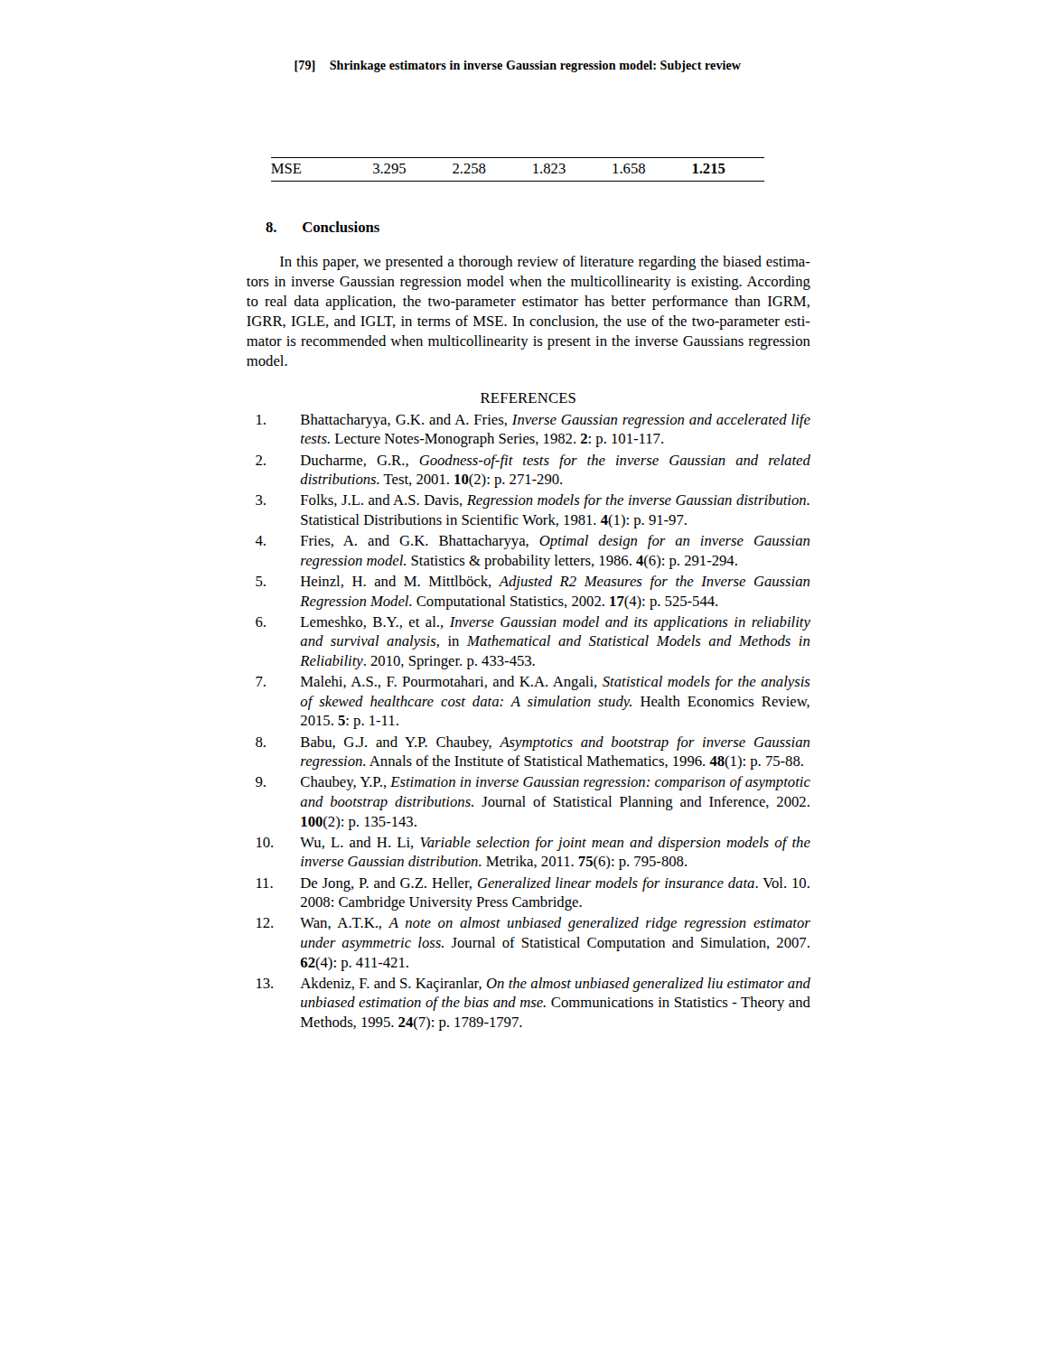[79] Shrinkage estimators in inverse Gaussian regression model: Subject review
| MSE | 3.295 | 2.258 | 1.823 | 1.658 | 1.215 |
8. Conclusions
In this paper, we presented a thorough review of literature regarding the biased estimators in inverse Gaussian regression model when the multicollinearity is existing. According to real data application, the two-parameter estimator has better performance than IGRM, IGRR, IGLE, and IGLT, in terms of MSE. In conclusion, the use of the two-parameter estimator is recommended when multicollinearity is present in the inverse Gaussians regression model.
REFERENCES
1. Bhattacharyya, G.K. and A. Fries, Inverse Gaussian regression and accelerated life tests. Lecture Notes-Monograph Series, 1982. 2: p. 101-117.
2. Ducharme, G.R., Goodness-of-fit tests for the inverse Gaussian and related distributions. Test, 2001. 10(2): p. 271-290.
3. Folks, J.L. and A.S. Davis, Regression models for the inverse Gaussian distribution. Statistical Distributions in Scientific Work, 1981. 4(1): p. 91-97.
4. Fries, A. and G.K. Bhattacharyya, Optimal design for an inverse Gaussian regression model. Statistics & probability letters, 1986. 4(6): p. 291-294.
5. Heinzl, H. and M. Mittlböck, Adjusted R2 Measures for the Inverse Gaussian Regression Model. Computational Statistics, 2002. 17(4): p. 525-544.
6. Lemeshko, B.Y., et al., Inverse Gaussian model and its applications in reliability and survival analysis, in Mathematical and Statistical Models and Methods in Reliability. 2010, Springer. p. 433-453.
7. Malehi, A.S., F. Pourmotahari, and K.A. Angali, Statistical models for the analysis of skewed healthcare cost data: A simulation study. Health Economics Review, 2015. 5: p. 1-11.
8. Babu, G.J. and Y.P. Chaubey, Asymptotics and bootstrap for inverse Gaussian regression. Annals of the Institute of Statistical Mathematics, 1996. 48(1): p. 75-88.
9. Chaubey, Y.P., Estimation in inverse Gaussian regression: comparison of asymptotic and bootstrap distributions. Journal of Statistical Planning and Inference, 2002. 100(2): p. 135-143.
10. Wu, L. and H. Li, Variable selection for joint mean and dispersion models of the inverse Gaussian distribution. Metrika, 2011. 75(6): p. 795-808.
11. De Jong, P. and G.Z. Heller, Generalized linear models for insurance data. Vol. 10. 2008: Cambridge University Press Cambridge.
12. Wan, A.T.K., A note on almost unbiased generalized ridge regression estimator under asymmetric loss. Journal of Statistical Computation and Simulation, 2007. 62(4): p. 411-421.
13. Akdeniz, F. and S. Kaçiranlar, On the almost unbiased generalized liu estimator and unbiased estimation of the bias and mse. Communications in Statistics - Theory and Methods, 1995. 24(7): p. 1789-1797.